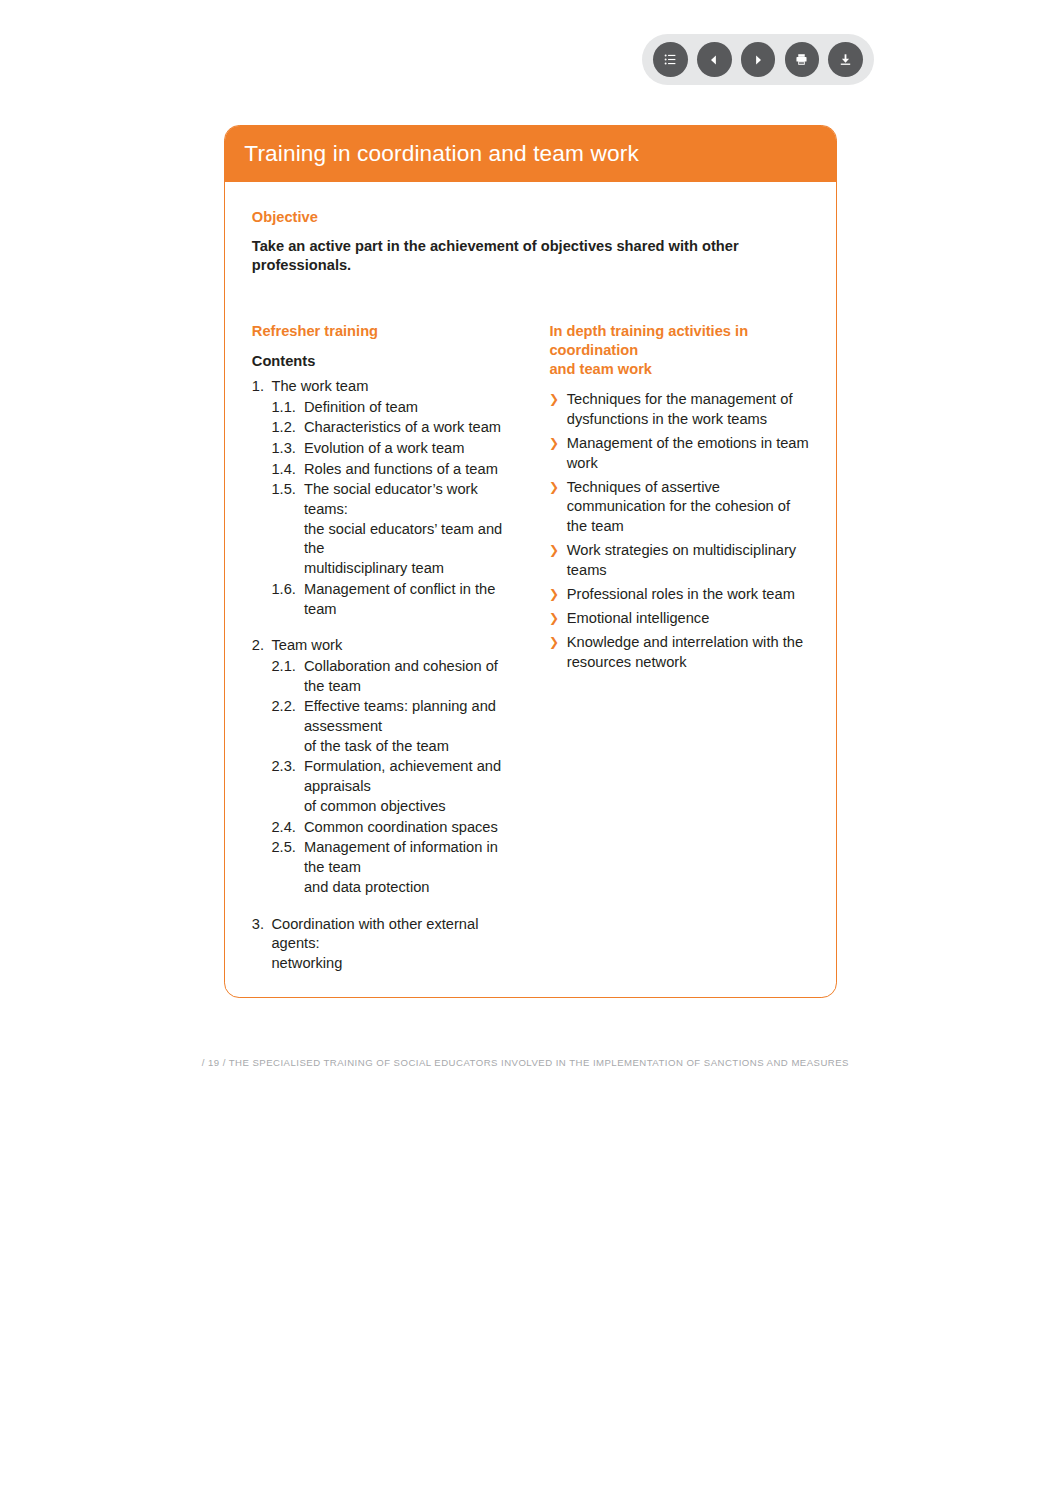Training in coordination and team work
Objective
Take an active part in the achievement of objectives shared with other professionals.
Refresher training
Contents
1. The work team
1.1. Definition of team
1.2. Characteristics of a work team
1.3. Evolution of a work team
1.4. Roles and functions of a team
1.5. The social educator’s work teams: the social educators’ team and the multidisciplinary team
1.6. Management of conflict in the team
2. Team work
2.1. Collaboration and cohesion of the team
2.2. Effective teams: planning and assessment of the task of the team
2.3. Formulation, achievement and appraisals of common objectives
2.4. Common coordination spaces
2.5. Management of information in the team and data protection
3. Coordination with other external agents: networking
In depth training activities in coordination
and team work
Techniques for the management of dysfunctions in the work teams
Management of the emotions in team work
Techniques of assertive communication for the cohesion of the team
Work strategies on multidisciplinary teams
Professional roles in the work team
Emotional intelligence
Knowledge and interrelation with the resources network
/ 19 / The specialised training of social educators involved in the implementation of sanctions and measures